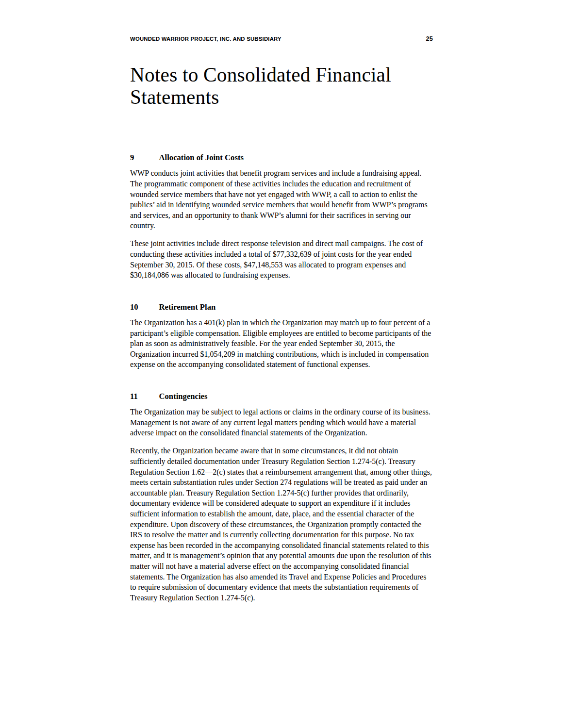Wounded Warrior Project, Inc. and Subsidiary 25
Notes to Consolidated Financial Statements
9 Allocation of Joint Costs
WWP conducts joint activities that benefit program services and include a fundraising appeal. The programmatic component of these activities includes the education and recruitment of wounded service members that have not yet engaged with WWP, a call to action to enlist the publics’ aid in identifying wounded service members that would benefit from WWP’s programs and services, and an opportunity to thank WWP’s alumni for their sacrifices in serving our country.
These joint activities include direct response television and direct mail campaigns. The cost of conducting these activities included a total of $77,332,639 of joint costs for the year ended September 30, 2015. Of these costs, $47,148,553 was allocated to program expenses and $30,184,086 was allocated to fundraising expenses.
10 Retirement Plan
The Organization has a 401(k) plan in which the Organization may match up to four percent of a participant’s eligible compensation. Eligible employees are entitled to become participants of the plan as soon as administratively feasible. For the year ended September 30, 2015, the Organization incurred $1,054,209 in matching contributions, which is included in compensation expense on the accompanying consolidated statement of functional expenses.
11 Contingencies
The Organization may be subject to legal actions or claims in the ordinary course of its business. Management is not aware of any current legal matters pending which would have a material adverse impact on the consolidated financial statements of the Organization.
Recently, the Organization became aware that in some circumstances, it did not obtain sufficiently detailed documentation under Treasury Regulation Section 1.274-5(c). Treasury Regulation Section 1.62—2(c) states that a reimbursement arrangement that, among other things, meets certain substantiation rules under Section 274 regulations will be treated as paid under an accountable plan. Treasury Regulation Section 1.274-5(c) further provides that ordinarily, documentary evidence will be considered adequate to support an expenditure if it includes sufficient information to establish the amount, date, place, and the essential character of the expenditure. Upon discovery of these circumstances, the Organization promptly contacted the IRS to resolve the matter and is currently collecting documentation for this purpose. No tax expense has been recorded in the accompanying consolidated financial statements related to this matter, and it is management’s opinion that any potential amounts due upon the resolution of this matter will not have a material adverse effect on the accompanying consolidated financial statements. The Organization has also amended its Travel and Expense Policies and Procedures to require submission of documentary evidence that meets the substantiation requirements of Treasury Regulation Section 1.274-5(c).